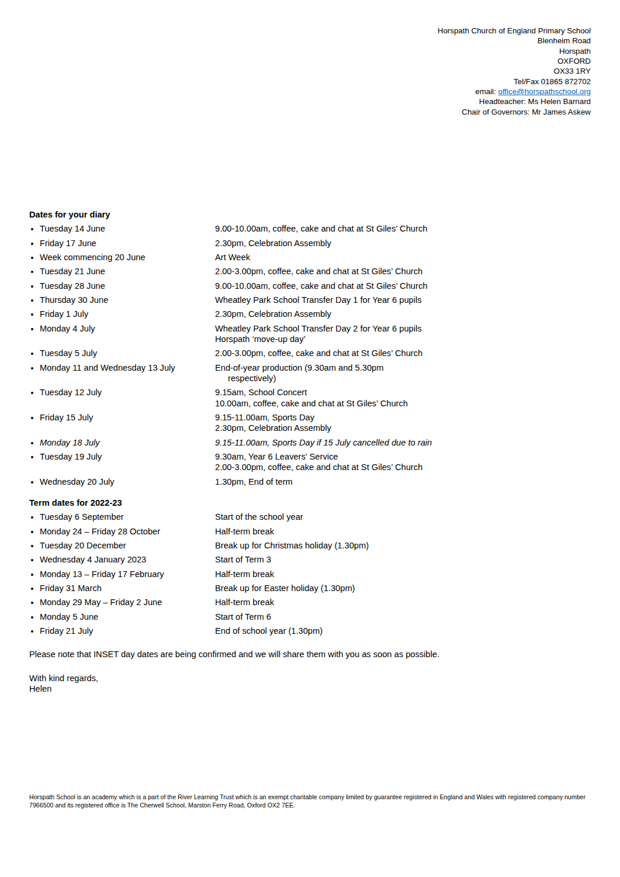Horspath Church of England Primary School
Blenheim Road
Horspath
OXFORD
OX33 1RY
Tel/Fax 01865 872702
email: office@horspathschool.org
Headteacher: Ms Helen Barnard
Chair of Governors: Mr James Askew
Dates for your diary
Tuesday 14 June 9.00-10.00am, coffee, cake and chat at St Giles’ Church
Friday 17 June 2.30pm, Celebration Assembly
Week commencing 20 June Art Week
Tuesday 21 June 2.00-3.00pm, coffee, cake and chat at St Giles’ Church
Tuesday 28 June 9.00-10.00am, coffee, cake and chat at St Giles’ Church
Thursday 30 June Wheatley Park School Transfer Day 1 for Year 6 pupils
Friday 1 July 2.30pm, Celebration Assembly
Monday 4 July Wheatley Park School Transfer Day 2 for Year 6 pupils
Horspath ‘move-up day’
Tuesday 5 July 2.00-3.00pm, coffee, cake and chat at St Giles’ Church
Monday 11 and Wednesday 13 July End-of-year production (9.30am and 5.30pm respectively)
Tuesday 12 July 9.15am, School Concert
10.00am, coffee, cake and chat at St Giles’ Church
Friday 15 July 9.15-11.00am, Sports Day
2.30pm, Celebration Assembly
Monday 18 July 9.15-11.00am, Sports Day if 15 July cancelled due to rain
Tuesday 19 July 9.30am, Year 6 Leavers’ Service
2.00-3.00pm, coffee, cake and chat at St Giles’ Church
Wednesday 20 July 1.30pm, End of term
Term dates for 2022-23
Tuesday 6 September Start of the school year
Monday 24 – Friday 28 October Half-term break
Tuesday 20 December Break up for Christmas holiday (1.30pm)
Wednesday 4 January 2023 Start of Term 3
Monday 13 – Friday 17 February Half-term break
Friday 31 March Break up for Easter holiday (1.30pm)
Monday 29 May – Friday 2 June Half-term break
Monday 5 June Start of Term 6
Friday 21 July End of school year (1.30pm)
Please note that INSET day dates are being confirmed and we will share them with you as soon as possible.
With kind regards,
Helen
Horspath School is an academy which is a part of the River Learning Trust which is an exempt charitable company limited by guarantee registered in England and Wales with registered company number 7966500 and its registered office is The Cherwell School, Marston Ferry Road, Oxford OX2 7EE.